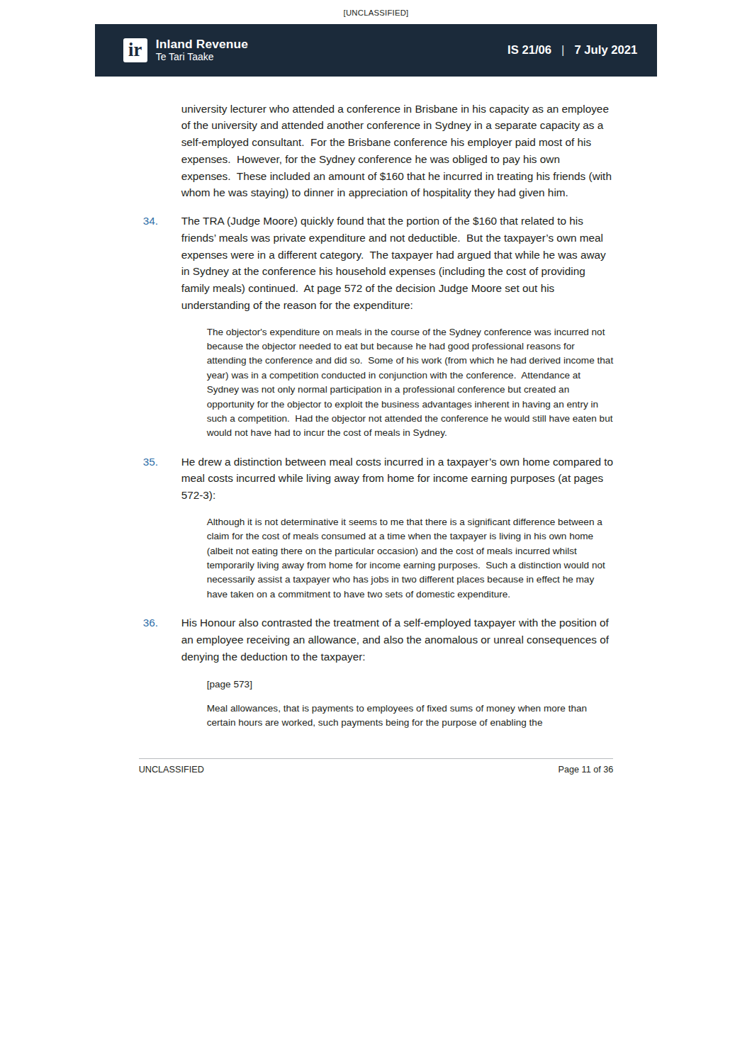[UNCLASSIFIED]
ir
Inland Revenue
Te Tari Taake
IS 21/06 | 7 July 2021
university lecturer who attended a conference in Brisbane in his capacity as an employee of the university and attended another conference in Sydney in a separate capacity as a self-employed consultant. For the Brisbane conference his employer paid most of his expenses. However, for the Sydney conference he was obliged to pay his own expenses. These included an amount of $160 that he incurred in treating his friends (with whom he was staying) to dinner in appreciation of hospitality they had given him.
34.
The TRA (Judge Moore) quickly found that the portion of the $160 that related to his friends’ meals was private expenditure and not deductible. But the taxpayer’s own meal expenses were in a different category. The taxpayer had argued that while he was away in Sydney at the conference his household expenses (including the cost of providing family meals) continued. At page 572 of the decision Judge Moore set out his understanding of the reason for the expenditure:
The objector's expenditure on meals in the course of the Sydney conference was incurred not because the objector needed to eat but because he had good professional reasons for attending the conference and did so. Some of his work (from which he had derived income that year) was in a competition conducted in conjunction with the conference. Attendance at Sydney was not only normal participation in a professional conference but created an opportunity for the objector to exploit the business advantages inherent in having an entry in such a competition. Had the objector not attended the conference he would still have eaten but would not have had to incur the cost of meals in Sydney.
35.
He drew a distinction between meal costs incurred in a taxpayer’s own home compared to meal costs incurred while living away from home for income earning purposes (at pages 572-3):
Although it is not determinative it seems to me that there is a significant difference between a claim for the cost of meals consumed at a time when the taxpayer is living in his own home (albeit not eating there on the particular occasion) and the cost of meals incurred whilst temporarily living away from home for income earning purposes. Such a distinction would not necessarily assist a taxpayer who has jobs in two different places because in effect he may have taken on a commitment to have two sets of domestic expenditure.
36.
His Honour also contrasted the treatment of a self-employed taxpayer with the position of an employee receiving an allowance, and also the anomalous or unreal consequences of denying the deduction to the taxpayer:
[page 573]
Meal allowances, that is payments to employees of fixed sums of money when more than certain hours are worked, such payments being for the purpose of enabling the
UNCLASSIFIED
Page 11 of 36